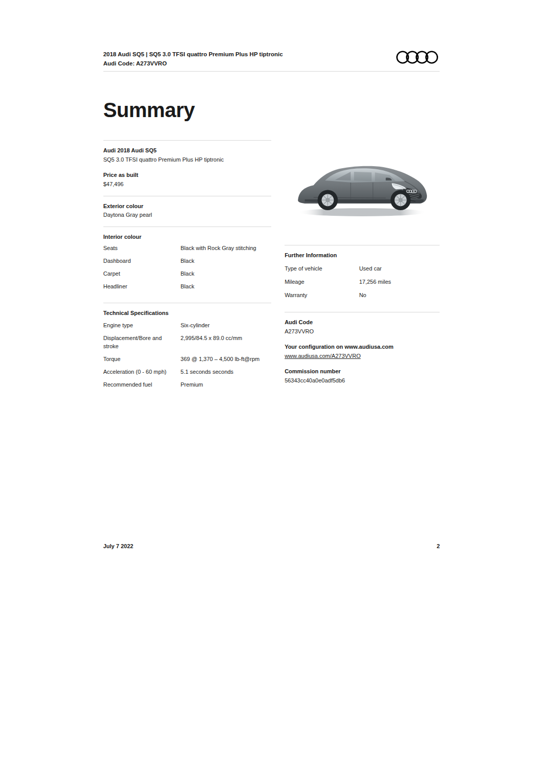2018 Audi SQ5 | SQ5 3.0 TFSI quattro Premium Plus HP tiptronic
Audi Code: A273VVRO
Summary
Audi 2018 Audi SQ5
SQ5 3.0 TFSI quattro Premium Plus HP tiptronic
Price as built
$47,496
Exterior colour
Daytona Gray pearl
Interior colour
| Seats | Black with Rock Gray stitching |
| Dashboard | Black |
| Carpet | Black |
| Headliner | Black |
Technical Specifications
| Engine type | Six-cylinder |
| Displacement/Bore and stroke | 2,995/84.5 x 89.0 cc/mm |
| Torque | 369 @ 1,370 – 4,500 lb-ft@rpm |
| Acceleration (0 - 60 mph) | 5.1 seconds seconds |
| Recommended fuel | Premium |
Further Information
| Type of vehicle | Used car |
| Mileage | 17,256 miles |
| Warranty | No |
Audi Code
A273VVRO
Your configuration on www.audiusa.com
www.audiusa.com/A273VVRO
Commission number
56343cc40a0e0adf5db6
July 7 2022
2